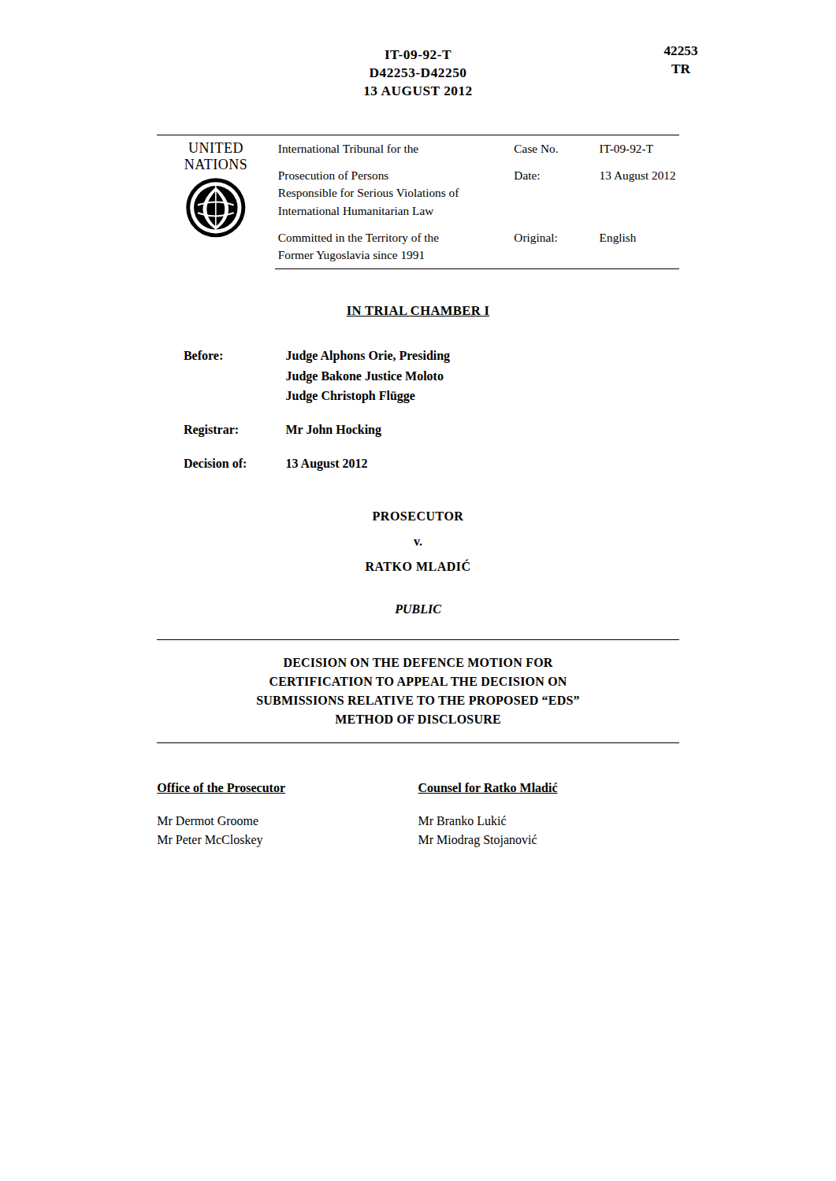IT-09-92-T
D42253-D42250
13 AUGUST 2012
42253
TR
| UNITED NATIONS | International Tribunal for the | Case No. | IT-09-92-T |
| Prosecution of Persons Responsible for Serious Violations of International Humanitarian Law | Date: | 13 August 2012 |
| Committed in the Territory of the Former Yugoslavia since 1991 | Original: | English |
IN TRIAL CHAMBER I
Before:
Judge Alphons Orie, Presiding
Judge Bakone Justice Moloto
Judge Christoph Flügge
Registrar:
Mr John Hocking
Decision of:
13 August 2012
PROSECUTOR
v.
RATKO MLADIĆ
PUBLIC
DECISION ON THE DEFENCE MOTION FOR
CERTIFICATION TO APPEAL THE DECISION ON
SUBMISSIONS RELATIVE TO THE PROPOSED “EDS”
METHOD OF DISCLOSURE
| Office of the Prosecutor | Counsel for Ratko Mladić |
| Mr Dermot Groome Mr Peter McCloskey | Mr Branko Lukić Mr Miodrag Stojanović |